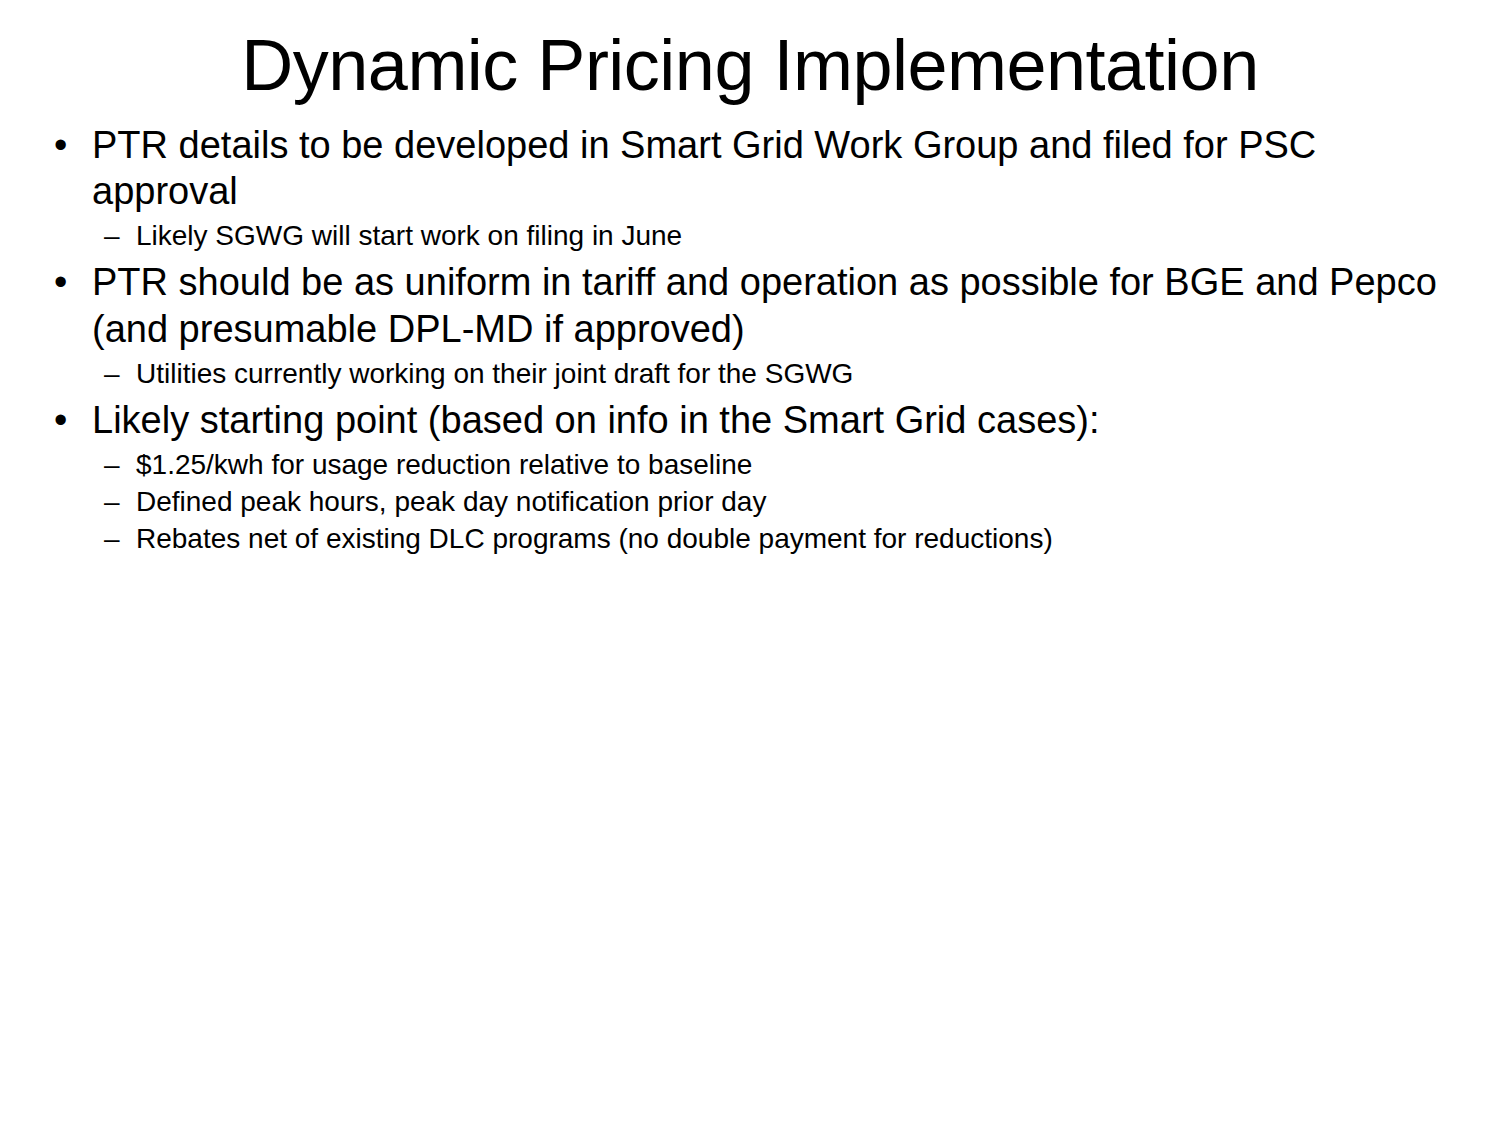Dynamic Pricing Implementation
PTR details to be developed in Smart Grid Work Group and filed for PSC approval
Likely SGWG will start work on filing in June
PTR should be as uniform in tariff and operation as possible for BGE and Pepco (and presumable DPL-MD if approved)
Utilities currently working on their joint draft for the SGWG
Likely starting point (based on info in the Smart Grid cases):
$1.25/kwh for usage reduction relative to baseline
Defined peak hours, peak day notification prior day
Rebates net of existing DLC programs (no double payment for reductions)